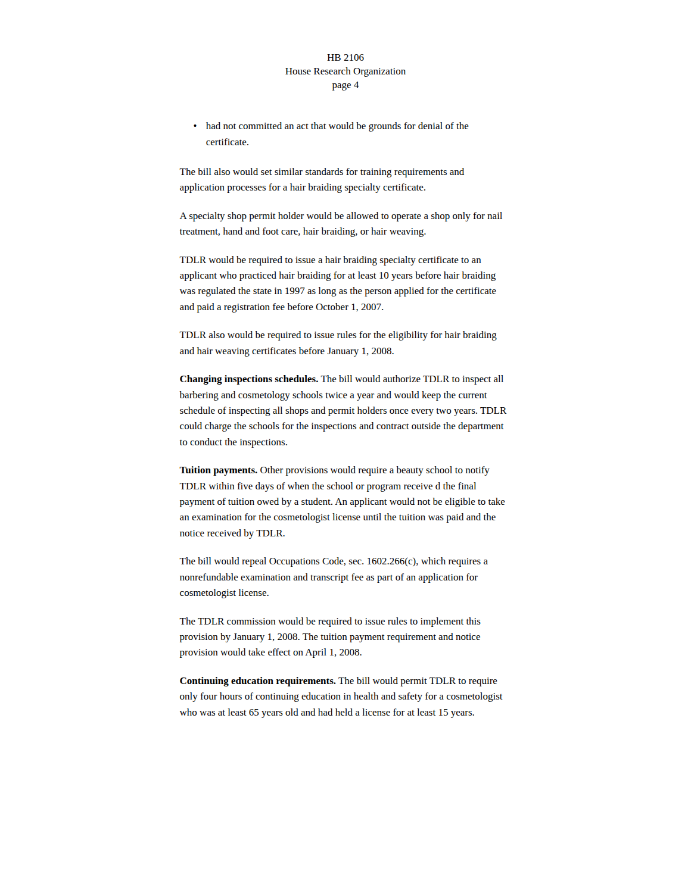HB 2106 House Research Organization page 4
had not committed an act that would be grounds for denial of the certificate.
The bill also would set similar standards for training requirements and application processes for a hair braiding specialty certificate.
A specialty shop permit holder would be allowed to operate a shop only for nail treatment, hand and foot care, hair braiding, or hair weaving.
TDLR would be required to issue a hair braiding specialty certificate to an applicant who practiced hair braiding for at least 10 years before hair braiding was regulated the state in 1997 as long as the person applied for the certificate and paid a registration fee before October 1, 2007.
TDLR also would be required to issue rules for the eligibility for hair braiding and hair weaving certificates before January 1, 2008.
Changing inspections schedules. The bill would authorize TDLR to inspect all barbering and cosmetology schools twice a year and would keep the current schedule of inspecting all shops and permit holders once every two years. TDLR could charge the schools for the inspections and contract outside the department to conduct the inspections.
Tuition payments. Other provisions would require a beauty school to notify TDLR within five days of when the school or program receive d the final payment of tuition owed by a student. An applicant would not be eligible to take an examination for the cosmetologist license until the tuition was paid and the notice received by TDLR.
The bill would repeal Occupations Code, sec. 1602.266(c), which requires a nonrefundable examination and transcript fee as part of an application for cosmetologist license.
The TDLR commission would be required to issue rules to implement this provision by January 1, 2008. The tuition payment requirement and notice provision would take effect on April 1, 2008.
Continuing education requirements. The bill would permit TDLR to require only four hours of continuing education in health and safety for a cosmetologist who was at least 65 years old and had held a license for at least 15 years.